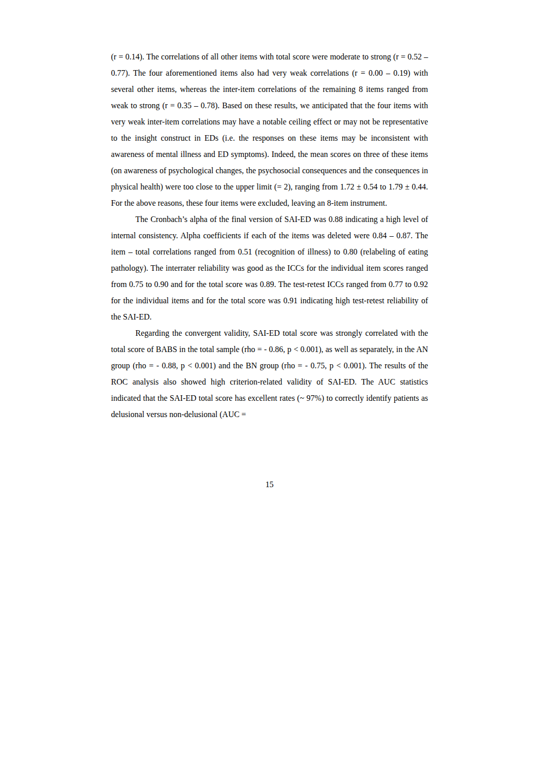(r = 0.14). The correlations of all other items with total score were moderate to strong (r = 0.52 – 0.77). The four aforementioned items also had very weak correlations (r = 0.00 – 0.19) with several other items, whereas the inter-item correlations of the remaining 8 items ranged from weak to strong (r = 0.35 – 0.78). Based on these results, we anticipated that the four items with very weak inter-item correlations may have a notable ceiling effect or may not be representative to the insight construct in EDs (i.e. the responses on these items may be inconsistent with awareness of mental illness and ED symptoms). Indeed, the mean scores on three of these items (on awareness of psychological changes, the psychosocial consequences and the consequences in physical health) were too close to the upper limit (= 2), ranging from 1.72 ± 0.54 to 1.79 ± 0.44. For the above reasons, these four items were excluded, leaving an 8-item instrument.
The Cronbach’s alpha of the final version of SAI-ED was 0.88 indicating a high level of internal consistency. Alpha coefficients if each of the items was deleted were 0.84 – 0.87. The item – total correlations ranged from 0.51 (recognition of illness) to 0.80 (relabeling of eating pathology). The interrater reliability was good as the ICCs for the individual item scores ranged from 0.75 to 0.90 and for the total score was 0.89. The test-retest ICCs ranged from 0.77 to 0.92 for the individual items and for the total score was 0.91 indicating high test-retest reliability of the SAI-ED.
Regarding the convergent validity, SAI-ED total score was strongly correlated with the total score of BABS in the total sample (rho = - 0.86, p < 0.001), as well as separately, in the AN group (rho = - 0.88, p < 0.001) and the BN group (rho = - 0.75, p < 0.001). The results of the ROC analysis also showed high criterion-related validity of SAI-ED. The AUC statistics indicated that the SAI-ED total score has excellent rates (~ 97%) to correctly identify patients as delusional versus non-delusional (AUC =
15